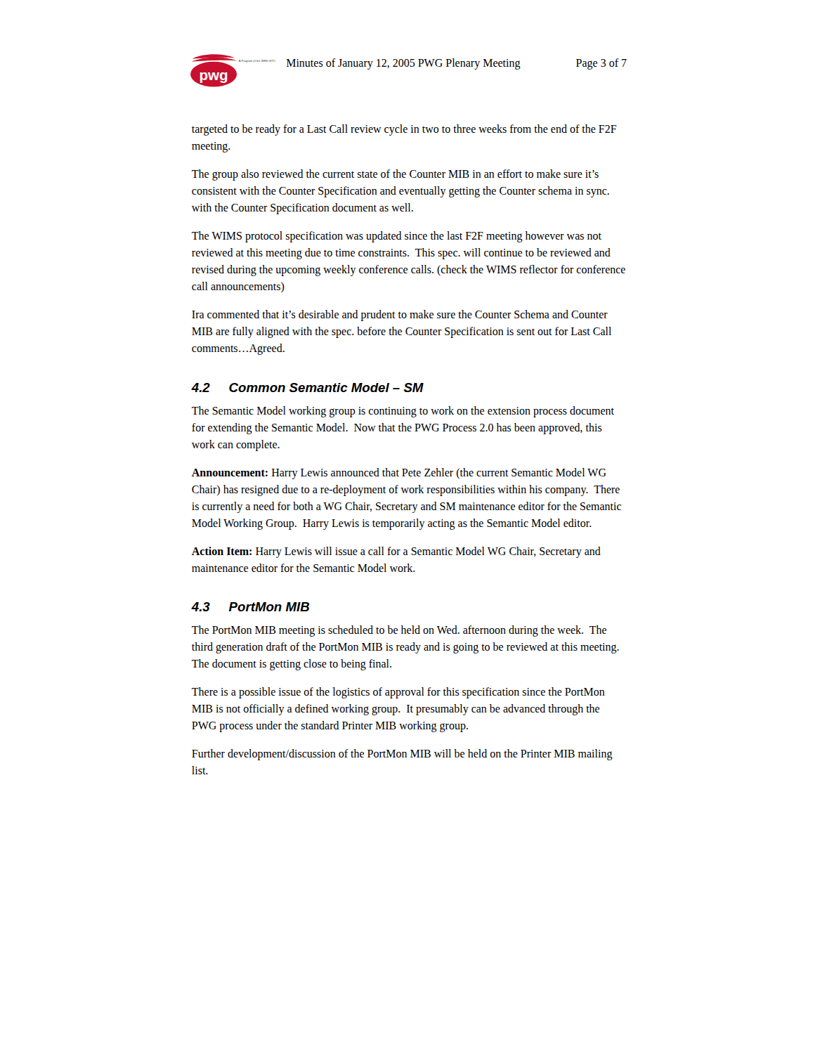pwg A Program of the IEEE-ISTO
Minutes of January 12, 2005 PWG Plenary Meeting Page 3 of 7
targeted to be ready for a Last Call review cycle in two to three weeks from the end of the F2F meeting.
The group also reviewed the current state of the Counter MIB in an effort to make sure it’s consistent with the Counter Specification and eventually getting the Counter schema in sync. with the Counter Specification document as well.
The WIMS protocol specification was updated since the last F2F meeting however was not reviewed at this meeting due to time constraints. This spec. will continue to be reviewed and revised during the upcoming weekly conference calls. (check the WIMS reflector for conference call announcements)
Ira commented that it’s desirable and prudent to make sure the Counter Schema and Counter MIB are fully aligned with the spec. before the Counter Specification is sent out for Last Call comments…Agreed.
4.2 Common Semantic Model – SM
The Semantic Model working group is continuing to work on the extension process document for extending the Semantic Model. Now that the PWG Process 2.0 has been approved, this work can complete.
Announcement: Harry Lewis announced that Pete Zehler (the current Semantic Model WG Chair) has resigned due to a re-deployment of work responsibilities within his company. There is currently a need for both a WG Chair, Secretary and SM maintenance editor for the Semantic Model Working Group. Harry Lewis is temporarily acting as the Semantic Model editor.
Action Item: Harry Lewis will issue a call for a Semantic Model WG Chair, Secretary and maintenance editor for the Semantic Model work.
4.3 PortMon MIB
The PortMon MIB meeting is scheduled to be held on Wed. afternoon during the week. The third generation draft of the PortMon MIB is ready and is going to be reviewed at this meeting. The document is getting close to being final.
There is a possible issue of the logistics of approval for this specification since the PortMon MIB is not officially a defined working group. It presumably can be advanced through the PWG process under the standard Printer MIB working group.
Further development/discussion of the PortMon MIB will be held on the Printer MIB mailing list.